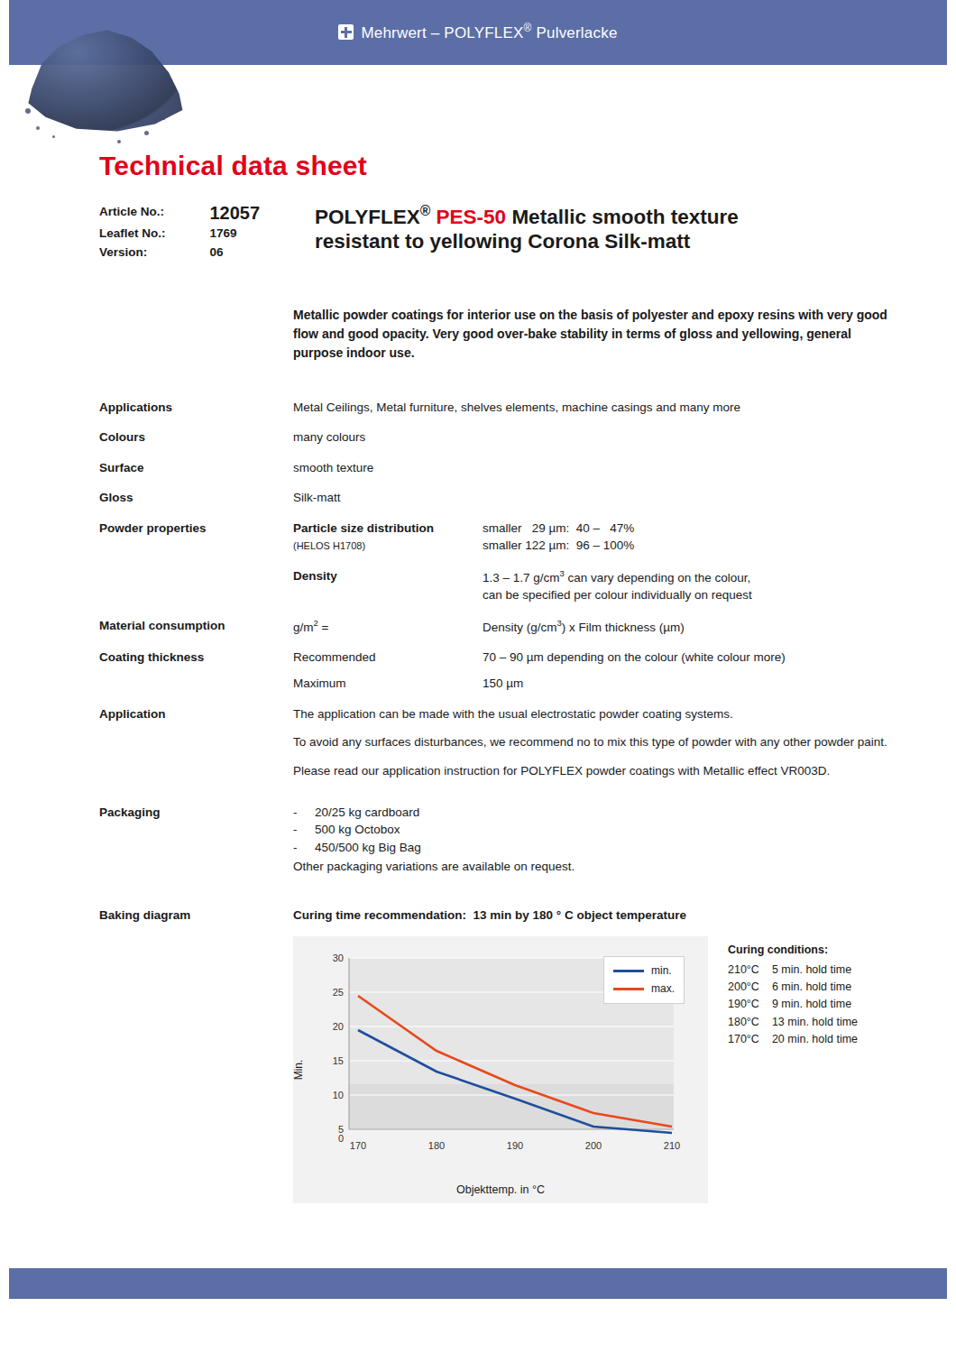Mehrwert – POLYFLEX® Pulverlacke
Technical data sheet
| Article No.: | 12057 |
| Leaflet No.: | 1769 |
| Version: | 06 |
POLYFLEX® PES-50 Metallic smooth texture
resistant to yellowing Corona Silk-matt
Metallic powder coatings for interior use on the basis of polyester and epoxy resins with very good flow and good opacity. Very good over-bake stability in terms of gloss and yellowing, general purpose indoor use.
Applications
Metal Ceilings, Metal furniture, shelves elements, machine casings and many more
Colours
many colours
Surface
smooth texture
Gloss
Silk-matt
Powder properties
Particle size distribution
(HELOS H1708)
smaller 29 µm: 40 – 47%
smaller 122 µm: 96 – 100%
Density
1.3 – 1.7 g/cm3 can vary depending on the colour,
can be specified per colour individually on request
Material consumption
g/m2 =
Density (g/cm3) x Film thickness (µm)
Coating thickness
Recommended
70 – 90 µm depending on the colour (white colour more)
Maximum
150 µm
Application
The application can be made with the usual electrostatic powder coating systems.
To avoid any surfaces disturbances, we recommend no to mix this type of powder with any other powder paint.
Please read our application instruction for POLYFLEX powder coatings with Metallic effect VR003D.
Packaging
-20/25 kg cardboard
-500 kg Octobox
-450/500 kg Big Bag
Other packaging variations are available on request.
Baking diagram
Curing time recommendation: 13 min by 180 ° C object temperature
30 25 20 15 10 5 0 170 180 190 200 210
min.
max.
Min.
Objekttemp. in °C
Curing conditions:
| 210°C | 5 min. hold time |
| 200°C | 6 min. hold time |
| 190°C | 9 min. hold time |
| 180°C | 13 min. hold time |
| 170°C | 20 min. hold time |